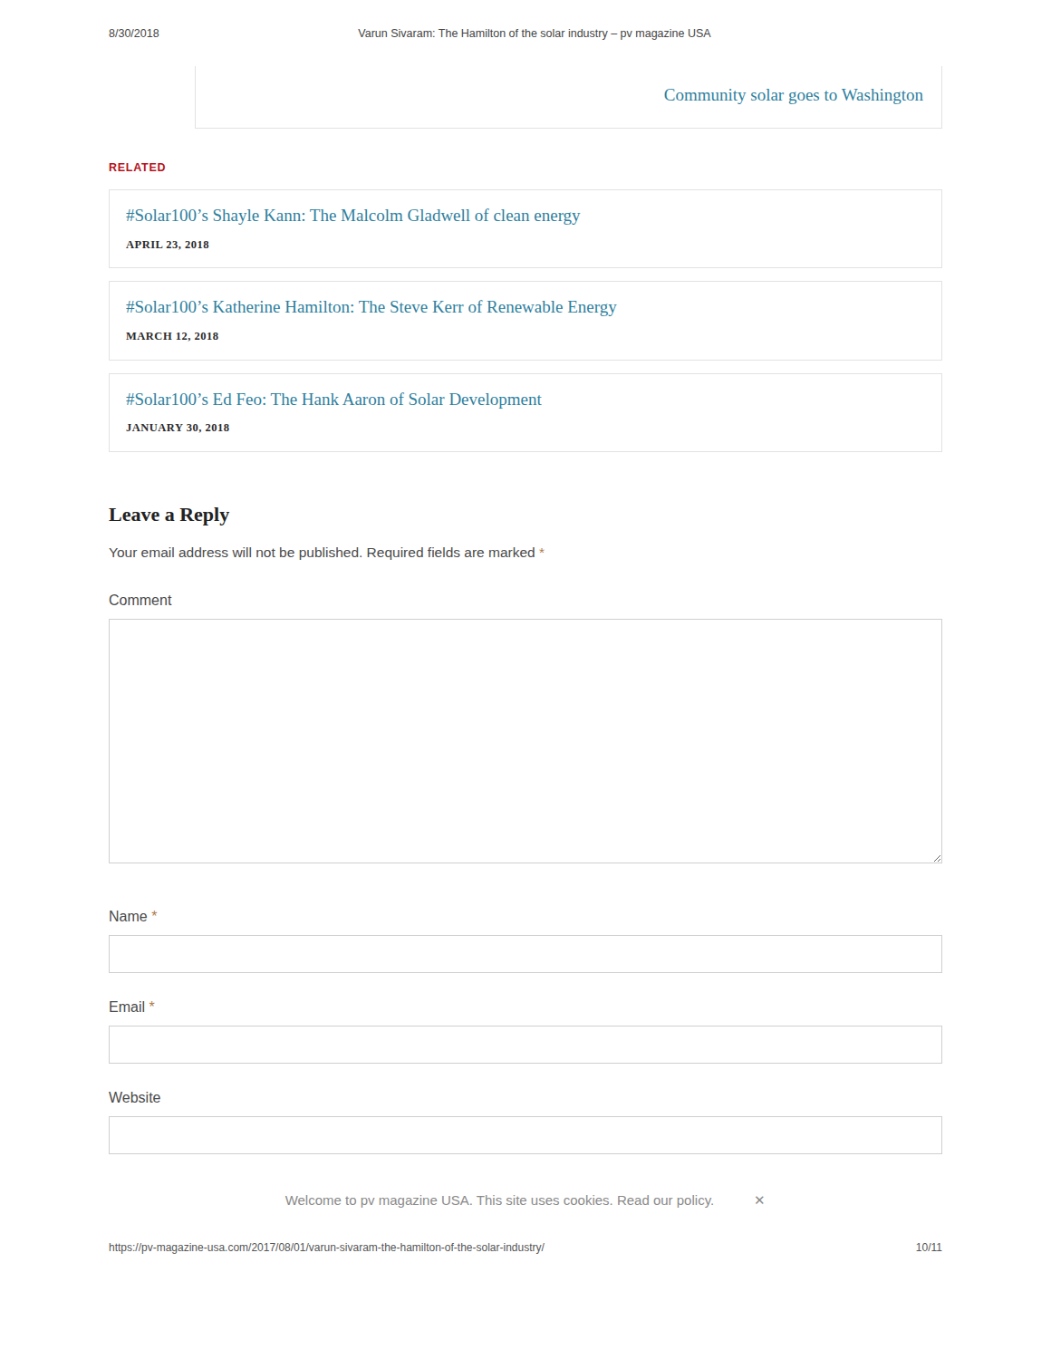8/30/2018
Varun Sivaram: The Hamilton of the solar industry – pv magazine USA
Community solar goes to Washington
RELATED
#Solar100’s Shayle Kann: The Malcolm Gladwell of clean energy
APRIL 23, 2018
#Solar100’s Katherine Hamilton: The Steve Kerr of Renewable Energy
MARCH 12, 2018
#Solar100’s Ed Feo: The Hank Aaron of Solar Development
JANUARY 30, 2018
Leave a Reply
Your email address will not be published. Required fields are marked *
Comment
Name *
Email *
Website
Welcome to pv magazine USA. This site uses cookies. Read our policy. ✕
https://pv-magazine-usa.com/2017/08/01/varun-sivaram-the-hamilton-of-the-solar-industry/ 10/11